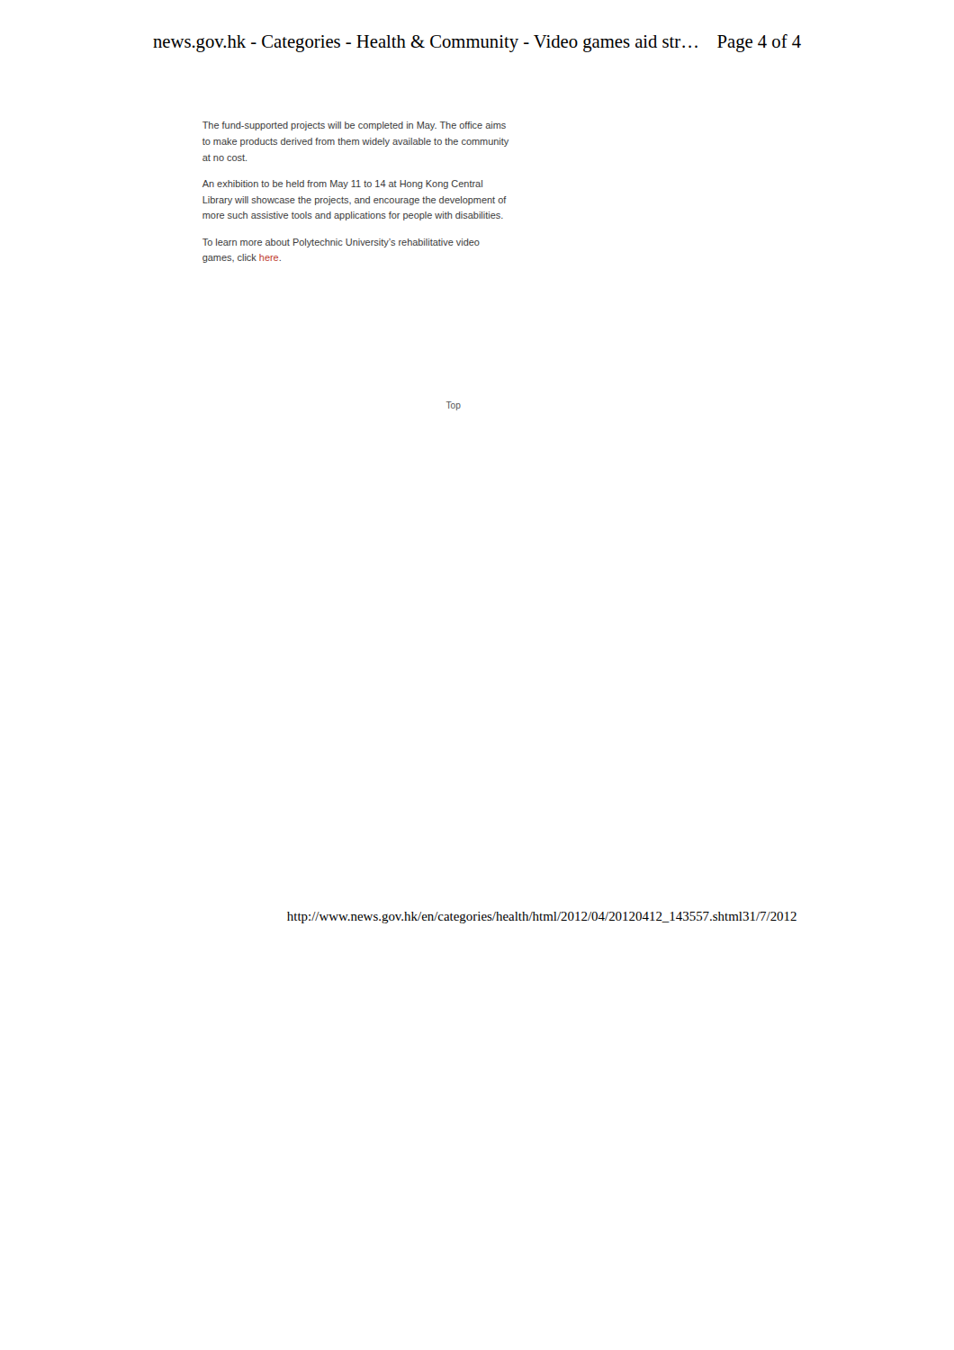news.gov.hk - Categories - Health & Community - Video games aid stroke patients’ re... Page 4 of 4
The fund-supported projects will be completed in May. The office aims to make products derived from them widely available to the community at no cost.
An exhibition to be held from May 11 to 14 at Hong Kong Central Library will showcase the projects, and encourage the development of more such assistive tools and applications for people with disabilities.
To learn more about Polytechnic University’s rehabilitative video games, click here.
Top
http://www.news.gov.hk/en/categories/health/html/2012/04/20120412_143557.shtml 31/7/2012